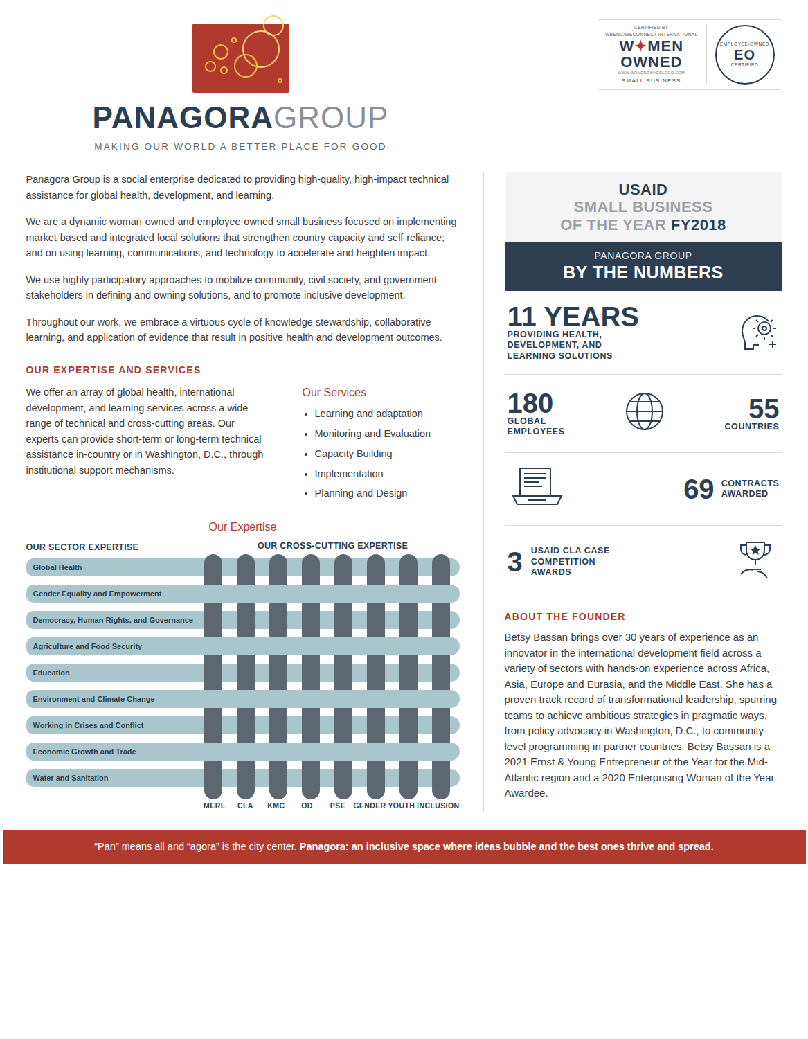PANAGORA GROUP
Making our world a better place for good
Certified by
WBENC/WEConnect International
W✦MEN
OWNED
WWW.WOMENOWNEDLOGO.COM
SMALL BUSINESS
EMPLOYEE-OWNED
EO
CERTIFIED
Panagora Group is a social enterprise dedicated to providing high-quality, high-impact technical assistance for global health, development, and learning.
We are a dynamic woman-owned and employee-owned small business focused on implementing market-based and integrated local solutions that strengthen country capacity and self-reliance; and on using learning, communications, and technology to accelerate and heighten impact.
We use highly participatory approaches to mobilize community, civil society, and government stakeholders in defining and owning solutions, and to promote inclusive development.
Throughout our work, we embrace a virtuous cycle of knowledge stewardship, collaborative learning, and application of evidence that result in positive health and development outcomes.
Our Expertise and Services
We offer an array of global health, international development, and learning services across a wide range of technical and cross-cutting areas. Our experts can provide short-term or long-term technical assistance in-country or in Washington, D.C., through institutional support mechanisms.
Our Services
Learning and adaptation
Monitoring and Evaluation
Capacity Building
Implementation
Planning and Design
Our Expertise
OUR SECTOR EXPERTISE
OUR CROSS-CUTTING EXPERTISE
Global Health
Gender Equality and Empowerment
Democracy, Human Rights, and Governance
Agriculture and Food Security
Education
Environment and Climate Change
Working in Crises and Conflict
Economic Growth and Trade
Water and Sanitation
MERL CLA KMC OD PSE GENDER YOUTH INCLUSION
USAID
SMALL BUSINESS
OF THE YEAR FY2018
PANAGORA GROUP
BY THE NUMBERS
11 YEARS
Providing health,
development, and
learning solutions
180
Global
Employees
55
Countries
69
Contracts
Awarded
3
USAID CLA Case
Competition
Awards
About the Founder
Betsy Bassan brings over 30 years of experience as an innovator in the international development field across a variety of sectors with hands-on experience across Africa, Asia, Europe and Eurasia, and the Middle East. She has a proven track record of transformational leadership, spurring teams to achieve ambitious strategies in pragmatic ways, from policy advocacy in Washington, D.C., to community-level programming in partner countries. Betsy Bassan is a 2021 Ernst & Young Entrepreneur of the Year for the Mid-Atlantic region and a 2020 Enterprising Woman of the Year Awardee.
“Pan” means all and “agora” is the city center. Panagora: an inclusive space where ideas bubble and the best ones thrive and spread.